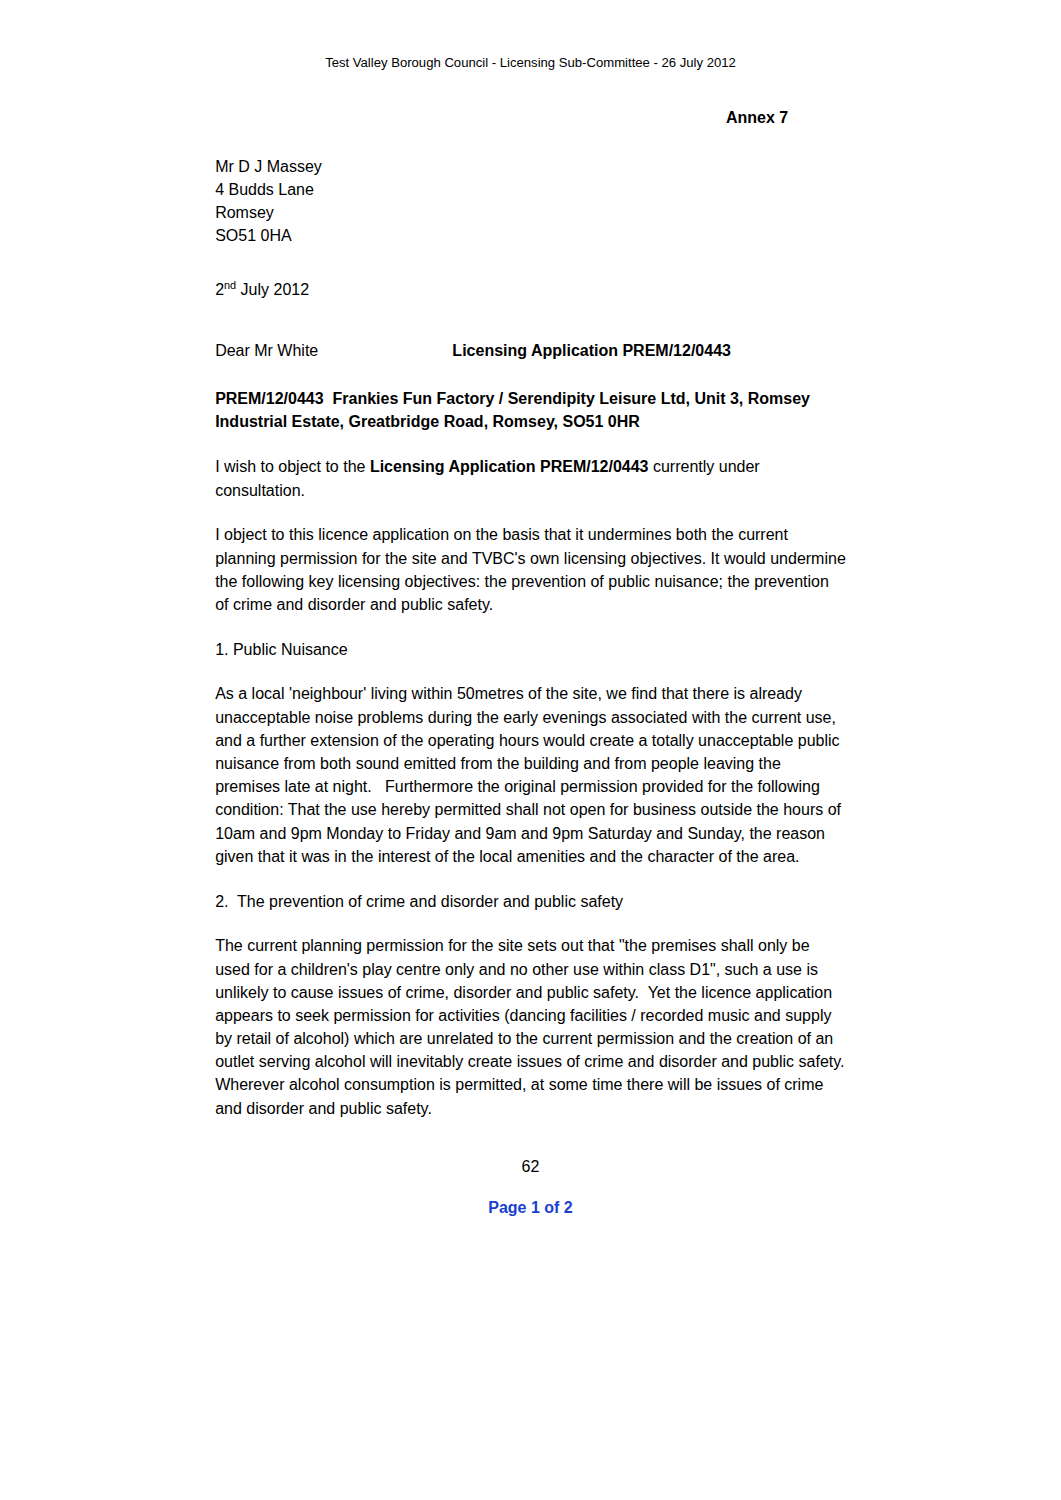Test Valley Borough Council - Licensing Sub-Committee - 26 July 2012
Annex 7
Mr D J Massey
4 Budds Lane
Romsey
SO51 0HA
2nd July 2012
Dear Mr White
Licensing Application PREM/12/0443
PREM/12/0443 Frankies Fun Factory / Serendipity Leisure Ltd, Unit 3, Romsey Industrial Estate, Greatbridge Road, Romsey, SO51 0HR
I wish to object to the Licensing Application PREM/12/0443 currently under consultation.
I object to this licence application on the basis that it undermines both the current planning permission for the site and TVBC's own licensing objectives. It would undermine the following key licensing objectives: the prevention of public nuisance; the prevention of crime and disorder and public safety.
1. Public Nuisance
As a local 'neighbour' living within 50metres of the site, we find that there is already unacceptable noise problems during the early evenings associated with the current use, and a further extension of the operating hours would create a totally unacceptable public nuisance from both sound emitted from the building and from people leaving the premises late at night. Furthermore the original permission provided for the following condition: That the use hereby permitted shall not open for business outside the hours of 10am and 9pm Monday to Friday and 9am and 9pm Saturday and Sunday, the reason given that it was in the interest of the local amenities and the character of the area.
2. The prevention of crime and disorder and public safety
The current planning permission for the site sets out that "the premises shall only be used for a children's play centre only and no other use within class D1", such a use is unlikely to cause issues of crime, disorder and public safety. Yet the licence application appears to seek permission for activities (dancing facilities / recorded music and supply by retail of alcohol) which are unrelated to the current permission and the creation of an outlet serving alcohol will inevitably create issues of crime and disorder and public safety. Wherever alcohol consumption is permitted, at some time there will be issues of crime and disorder and public safety.
62
Page 1 of 2